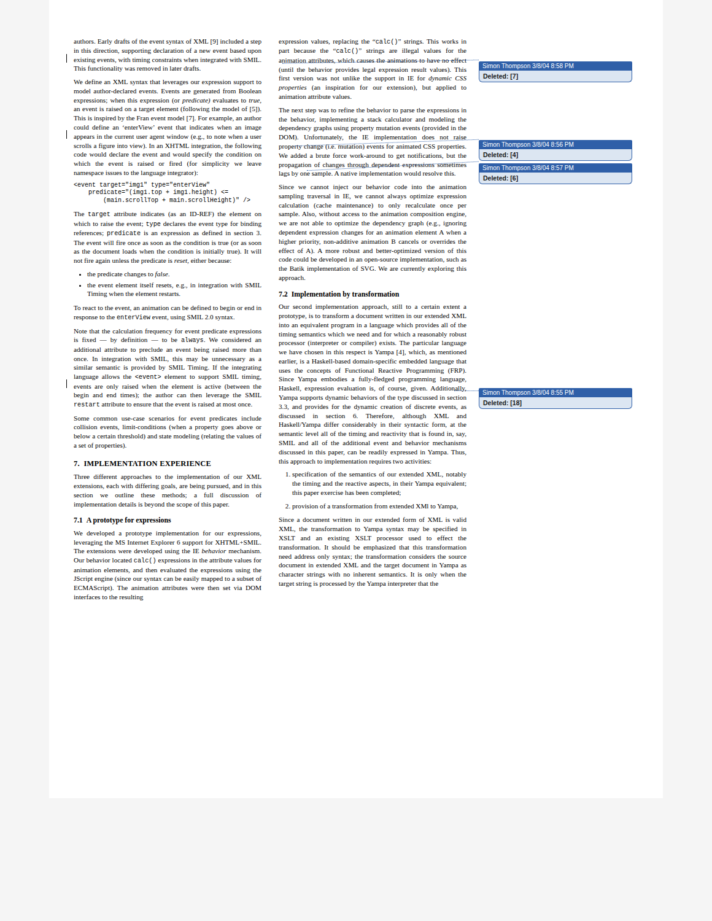authors. Early drafts of the event syntax of XML [9] included a step in this direction, supporting declaration of a new event based upon existing events, with timing constraints when integrated with SMIL. This functionality was removed in later drafts.
We define an XML syntax that leverages our expression support to model author-declared events. Events are generated from Boolean expressions; when this expression (or predicate) evaluates to true, an event is raised on a target element (following the model of [5]). This is inspired by the Fran event model [7]. For example, an author could define an ‘enterView’ event that indicates when an image appears in the current user agent window (e.g., to note when a user scrolls a figure into view). In an XHTML integration, the following code would declare the event and would specify the condition on which the event is raised or fired (for simplicity we leave namespace issues to the language integrator):
<event target="img1" type="enterView"
    predicate="(img1.top + img1.height) <=
        (main.scrollTop + main.scrollHeight)" />
The target attribute indicates (as an ID-REF) the element on which to raise the event; type declares the event type for binding references; predicate is an expression as defined in section 3. The event will fire once as soon as the condition is true (or as soon as the document loads when the condition is initially true). It will not fire again unless the predicate is reset, either because:
the predicate changes to false.
the event element itself resets, e.g., in integration with SMIL Timing when the element restarts.
To react to the event, an animation can be defined to begin or end in response to the enterView event, using SMIL 2.0 syntax.
Note that the calculation frequency for event predicate expressions is fixed — by definition — to be always. We considered an additional attribute to preclude an event being raised more than once. In integration with SMIL, this may be unnecessary as a similar semantic is provided by SMIL Timing. If the integrating language allows the <event> element to support SMIL timing, events are only raised when the element is active (between the begin and end times); the author can then leverage the SMIL restart attribute to ensure that the event is raised at most once.
Some common use-case scenarios for event predicates include collision events, limit-conditions (when a property goes above or below a certain threshold) and state modeling (relating the values of a set of properties).
7. IMPLEMENTATION EXPERIENCE
Three different approaches to the implementation of our XML extensions, each with differing goals, are being pursued, and in this section we outline these methods; a full discussion of implementation details is beyond the scope of this paper.
7.1 A prototype for expressions
We developed a prototype implementation for our expressions, leveraging the MS Internet Explorer 6 support for XHTML+SMIL. The extensions were developed using the IE behavior mechanism. Our behavior located calc() expressions in the attribute values for animation elements, and then evaluated the expressions using the JScript engine (since our syntax can be easily mapped to a subset of ECMAScript). The animation attributes were then set via DOM interfaces to the resulting
expression values, replacing the “calc()” strings. This works in part because the “calc()” strings are illegal values for the animation attributes, which causes the animations to have no effect (until the behavior provides legal expression result values). This first version was not unlike the support in IE for dynamic CSS properties (an inspiration for our extension), but applied to animation attribute values.
The next step was to refine the behavior to parse the expressions in the behavior, implementing a stack calculator and modeling the dependency graphs using property mutation events (provided in the DOM). Unfortunately, the IE implementation does not raise property change (i.e. mutation) events for animated CSS properties. We added a brute force work-around to get notifications, but the propagation of changes through dependent expressions sometimes lags by one sample. A native implementation would resolve this.
Since we cannot inject our behavior code into the animation sampling traversal in IE, we cannot always optimize expression calculation (cache maintenance) to only recalculate once per sample. Also, without access to the animation composition engine, we are not able to optimize the dependency graph (e.g., ignoring dependent expression changes for an animation element A when a higher priority, non-additive animation B cancels or overrides the effect of A). A more robust and better-optimized version of this code could be developed in an open-source implementation, such as the Batik implementation of SVG. We are currently exploring this approach.
7.2 Implementation by transformation
Our second implementation approach, still to a certain extent a prototype, is to transform a document written in our extended XML into an equivalent program in a language which provides all of the timing semantics which we need and for which a reasonably robust processor (interpreter or compiler) exists. The particular language we have chosen in this respect is Yampa [4], which, as mentioned earlier, is a Haskell-based domain-specific embedded language that uses the concepts of Functional Reactive Programming (FRP). Since Yampa embodies a fully-fledged programming language, Haskell, expression evaluation is, of course, given. Additionally, Yampa supports dynamic behaviors of the type discussed in section 3.3, and provides for the dynamic creation of discrete events, as discussed in section 6. Therefore, although XML and Haskell/Yampa differ considerably in their syntactic form, at the semantic level all of the timing and reactivity that is found in, say, SMIL and all of the additional event and behavior mechanisms discussed in this paper, can be readily expressed in Yampa. Thus, this approach to implementation requires two activities:
specification of the semantics of our extended XML, notably the timing and the reactive aspects, in their Yampa equivalent; this paper exercise has been completed;
provision of a transformation from extended XMl to Yampa,
Since a document written in our extended form of XML is valid XML, the transformation to Yampa syntax may be specified in XSLT and an existing XSLT processor used to effect the transformation. It should be emphasized that this transformation need address only syntax; the transformation considers the source document in extended XML and the target document in Yampa as character strings with no inherent semantics. It is only when the target string is processed by the Yampa interpreter that the
Simon Thompson 3/8/04 8:58 PM
Deleted: [7]
Simon Thompson 3/8/04 8:56 PM
Deleted: [4]
Simon Thompson 3/8/04 8:57 PM
Deleted: [6]
Simon Thompson 3/8/04 8:55 PM
Deleted: [18]